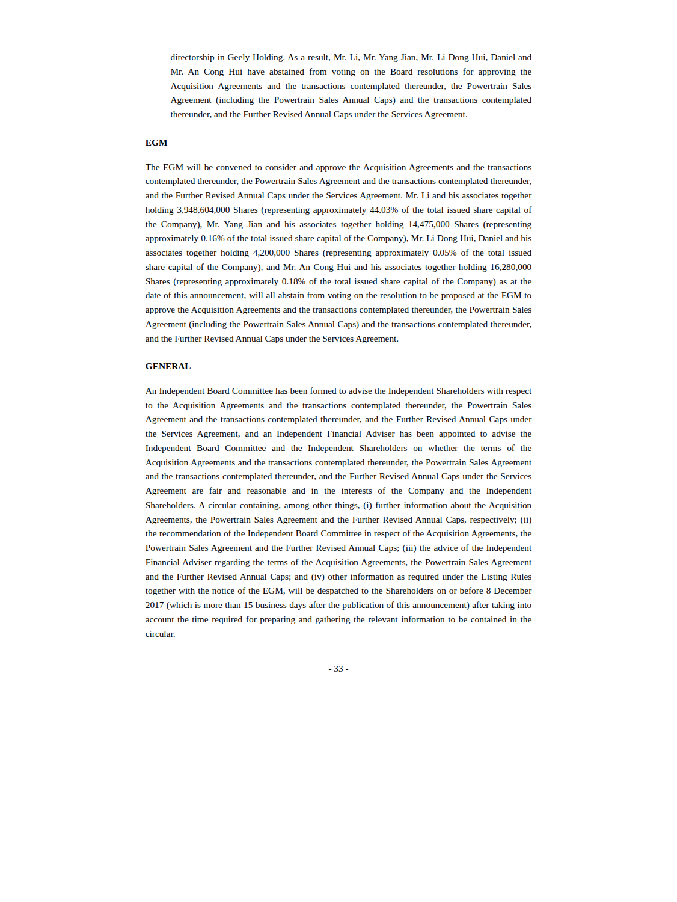directorship in Geely Holding. As a result, Mr. Li, Mr. Yang Jian, Mr. Li Dong Hui, Daniel and Mr. An Cong Hui have abstained from voting on the Board resolutions for approving the Acquisition Agreements and the transactions contemplated thereunder, the Powertrain Sales Agreement (including the Powertrain Sales Annual Caps) and the transactions contemplated thereunder, and the Further Revised Annual Caps under the Services Agreement.
EGM
The EGM will be convened to consider and approve the Acquisition Agreements and the transactions contemplated thereunder, the Powertrain Sales Agreement and the transactions contemplated thereunder, and the Further Revised Annual Caps under the Services Agreement. Mr. Li and his associates together holding 3,948,604,000 Shares (representing approximately 44.03% of the total issued share capital of the Company), Mr. Yang Jian and his associates together holding 14,475,000 Shares (representing approximately 0.16% of the total issued share capital of the Company), Mr. Li Dong Hui, Daniel and his associates together holding 4,200,000 Shares (representing approximately 0.05% of the total issued share capital of the Company), and Mr. An Cong Hui and his associates together holding 16,280,000 Shares (representing approximately 0.18% of the total issued share capital of the Company) as at the date of this announcement, will all abstain from voting on the resolution to be proposed at the EGM to approve the Acquisition Agreements and the transactions contemplated thereunder, the Powertrain Sales Agreement (including the Powertrain Sales Annual Caps) and the transactions contemplated thereunder, and the Further Revised Annual Caps under the Services Agreement.
GENERAL
An Independent Board Committee has been formed to advise the Independent Shareholders with respect to the Acquisition Agreements and the transactions contemplated thereunder, the Powertrain Sales Agreement and the transactions contemplated thereunder, and the Further Revised Annual Caps under the Services Agreement, and an Independent Financial Adviser has been appointed to advise the Independent Board Committee and the Independent Shareholders on whether the terms of the Acquisition Agreements and the transactions contemplated thereunder, the Powertrain Sales Agreement and the transactions contemplated thereunder, and the Further Revised Annual Caps under the Services Agreement are fair and reasonable and in the interests of the Company and the Independent Shareholders. A circular containing, among other things, (i) further information about the Acquisition Agreements, the Powertrain Sales Agreement and the Further Revised Annual Caps, respectively; (ii) the recommendation of the Independent Board Committee in respect of the Acquisition Agreements, the Powertrain Sales Agreement and the Further Revised Annual Caps; (iii) the advice of the Independent Financial Adviser regarding the terms of the Acquisition Agreements, the Powertrain Sales Agreement and the Further Revised Annual Caps; and (iv) other information as required under the Listing Rules together with the notice of the EGM, will be despatched to the Shareholders on or before 8 December 2017 (which is more than 15 business days after the publication of this announcement) after taking into account the time required for preparing and gathering the relevant information to be contained in the circular.
- 33 -